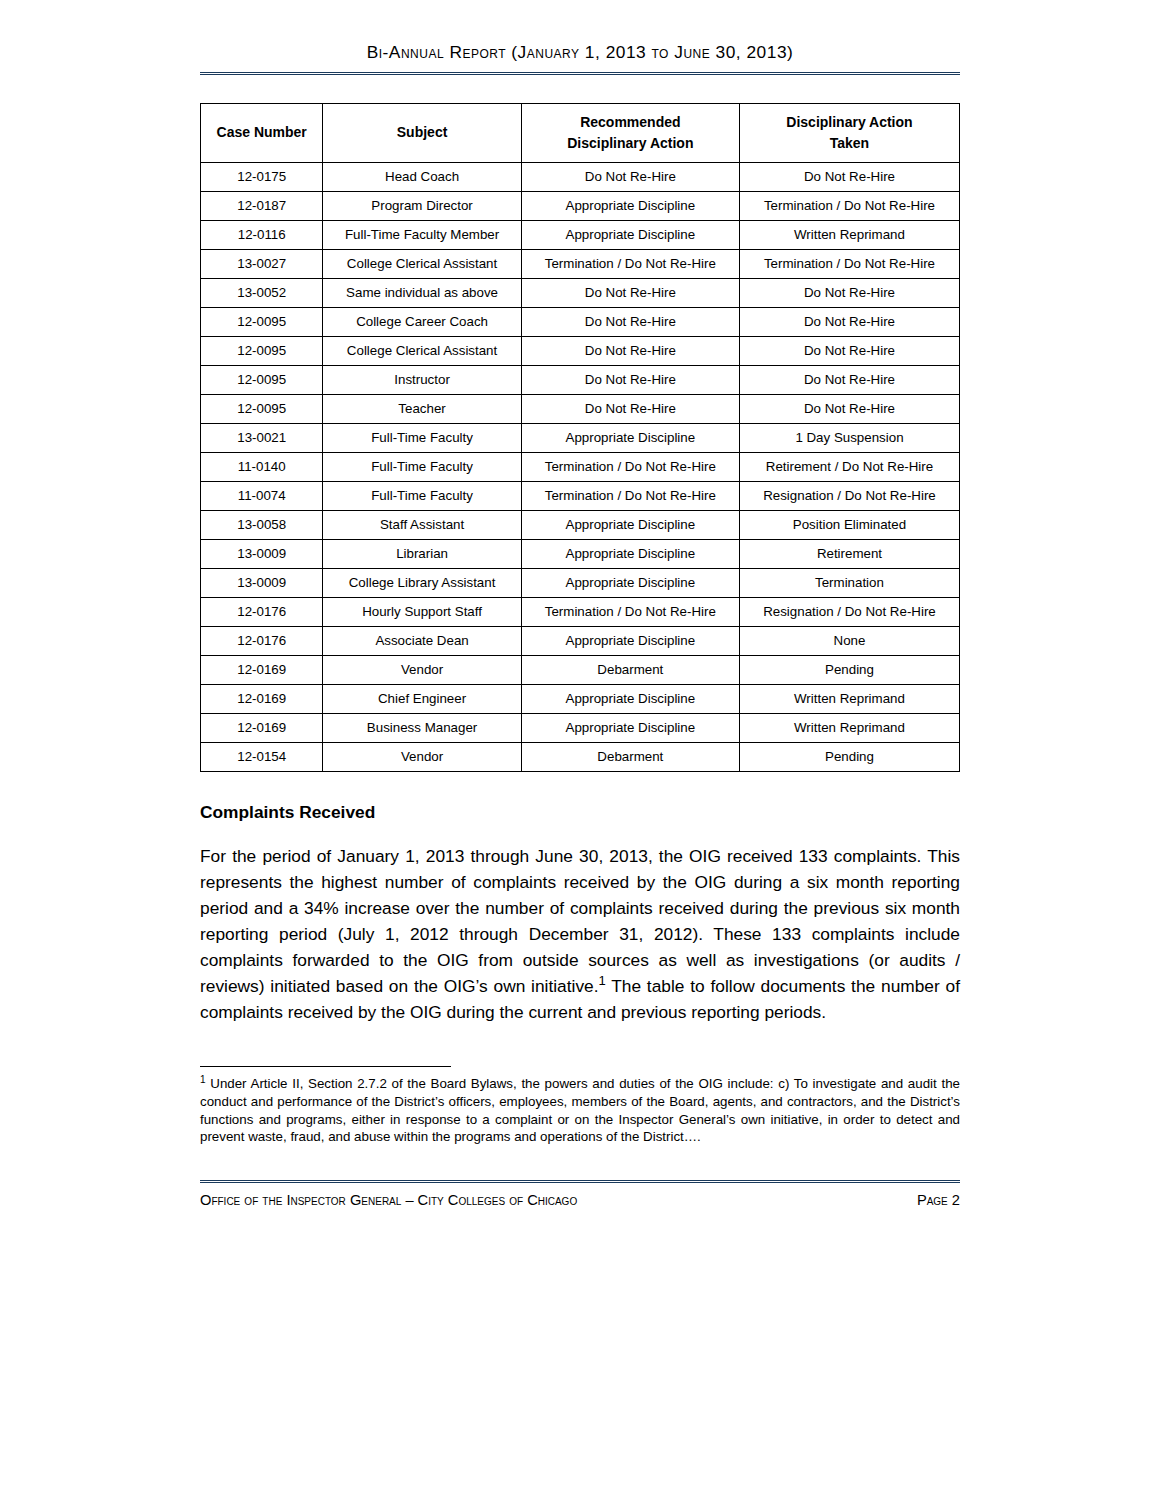Bi-Annual Report (January 1, 2013 to June 30, 2013)
| Case Number | Subject | Recommended Disciplinary Action | Disciplinary Action Taken |
| --- | --- | --- | --- |
| 12-0175 | Head Coach | Do Not Re-Hire | Do Not Re-Hire |
| 12-0187 | Program Director | Appropriate Discipline | Termination / Do Not Re-Hire |
| 12-0116 | Full-Time Faculty Member | Appropriate Discipline | Written Reprimand |
| 13-0027 | College Clerical Assistant | Termination / Do Not Re-Hire | Termination / Do Not Re-Hire |
| 13-0052 | Same individual as above | Do Not Re-Hire | Do Not Re-Hire |
| 12-0095 | College Career Coach | Do Not Re-Hire | Do Not Re-Hire |
| 12-0095 | College Clerical Assistant | Do Not Re-Hire | Do Not Re-Hire |
| 12-0095 | Instructor | Do Not Re-Hire | Do Not Re-Hire |
| 12-0095 | Teacher | Do Not Re-Hire | Do Not Re-Hire |
| 13-0021 | Full-Time Faculty | Appropriate Discipline | 1 Day Suspension |
| 11-0140 | Full-Time Faculty | Termination / Do Not Re-Hire | Retirement / Do Not Re-Hire |
| 11-0074 | Full-Time Faculty | Termination / Do Not Re-Hire | Resignation / Do Not Re-Hire |
| 13-0058 | Staff Assistant | Appropriate Discipline | Position Eliminated |
| 13-0009 | Librarian | Appropriate Discipline | Retirement |
| 13-0009 | College Library Assistant | Appropriate Discipline | Termination |
| 12-0176 | Hourly Support Staff | Termination / Do Not Re-Hire | Resignation / Do Not Re-Hire |
| 12-0176 | Associate Dean | Appropriate Discipline | None |
| 12-0169 | Vendor | Debarment | Pending |
| 12-0169 | Chief Engineer | Appropriate Discipline | Written Reprimand |
| 12-0169 | Business Manager | Appropriate Discipline | Written Reprimand |
| 12-0154 | Vendor | Debarment | Pending |
Complaints Received
For the period of January 1, 2013 through June 30, 2013, the OIG received 133 complaints. This represents the highest number of complaints received by the OIG during a six month reporting period and a 34% increase over the number of complaints received during the previous six month reporting period (July 1, 2012 through December 31, 2012). These 133 complaints include complaints forwarded to the OIG from outside sources as well as investigations (or audits / reviews) initiated based on the OIG’s own initiative.1 The table to follow documents the number of complaints received by the OIG during the current and previous reporting periods.
1 Under Article II, Section 2.7.2 of the Board Bylaws, the powers and duties of the OIG include: c) To investigate and audit the conduct and performance of the District’s officers, employees, members of the Board, agents, and contractors, and the District’s functions and programs, either in response to a complaint or on the Inspector General’s own initiative, in order to detect and prevent waste, fraud, and abuse within the programs and operations of the District….
Office of the Inspector General – City Colleges of Chicago Page 2